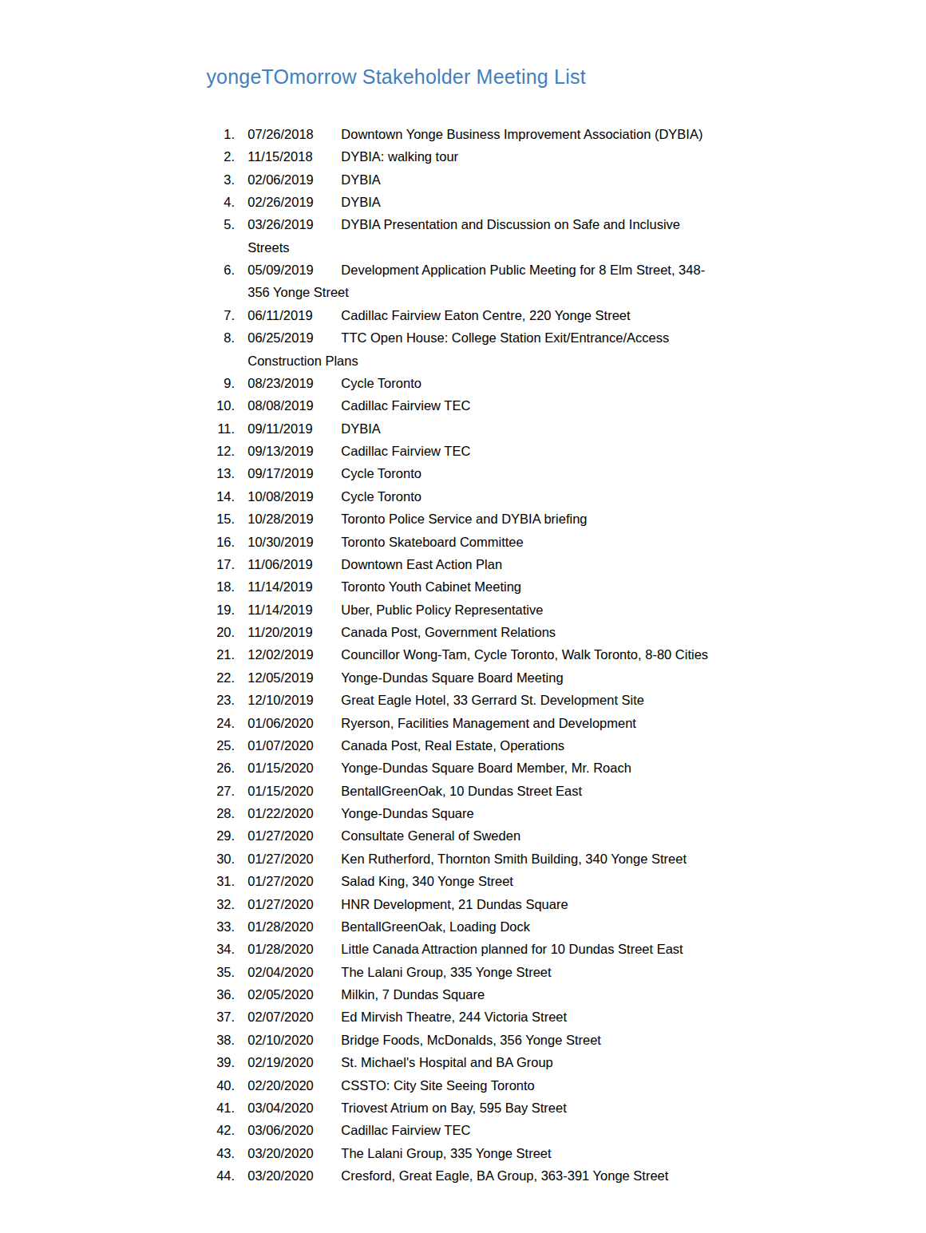yongeTOmorrow Stakeholder Meeting List
07/26/2018 Downtown Yonge Business Improvement Association (DYBIA)
11/15/2018 DYBIA: walking tour
02/06/2019 DYBIA
02/26/2019 DYBIA
03/26/2019 DYBIA Presentation and Discussion on Safe and Inclusive Streets
05/09/2019 Development Application Public Meeting for 8 Elm Street, 348-356 Yonge Street
06/11/2019 Cadillac Fairview Eaton Centre, 220 Yonge Street
06/25/2019 TTC Open House: College Station Exit/Entrance/Access Construction Plans
08/23/2019 Cycle Toronto
08/08/2019 Cadillac Fairview TEC
09/11/2019 DYBIA
09/13/2019 Cadillac Fairview TEC
09/17/2019 Cycle Toronto
10/08/2019 Cycle Toronto
10/28/2019 Toronto Police Service and DYBIA briefing
10/30/2019 Toronto Skateboard Committee
11/06/2019 Downtown East Action Plan
11/14/2019 Toronto Youth Cabinet Meeting
11/14/2019 Uber, Public Policy Representative
11/20/2019 Canada Post, Government Relations
12/02/2019 Councillor Wong-Tam, Cycle Toronto, Walk Toronto, 8-80 Cities
12/05/2019 Yonge-Dundas Square Board Meeting
12/10/2019 Great Eagle Hotel, 33 Gerrard St. Development Site
01/06/2020 Ryerson, Facilities Management and Development
01/07/2020 Canada Post, Real Estate, Operations
01/15/2020 Yonge-Dundas Square Board Member, Mr. Roach
01/15/2020 BentallGreenOak, 10 Dundas Street East
01/22/2020 Yonge-Dundas Square
01/27/2020 Consultate General of Sweden
01/27/2020 Ken Rutherford, Thornton Smith Building, 340 Yonge Street
01/27/2020 Salad King, 340 Yonge Street
01/27/2020 HNR Development, 21 Dundas Square
01/28/2020 BentallGreenOak, Loading Dock
01/28/2020 Little Canada Attraction planned for 10 Dundas Street East
02/04/2020 The Lalani Group, 335 Yonge Street
02/05/2020 Milkin, 7 Dundas Square
02/07/2020 Ed Mirvish Theatre, 244 Victoria Street
02/10/2020 Bridge Foods, McDonalds, 356 Yonge Street
02/19/2020 St. Michael's Hospital and BA Group
02/20/2020 CSSTO: City Site Seeing Toronto
03/04/2020 Triovest Atrium on Bay, 595 Bay Street
03/06/2020 Cadillac Fairview TEC
03/20/2020 The Lalani Group, 335 Yonge Street
03/20/2020 Cresford, Great Eagle, BA Group, 363-391 Yonge Street